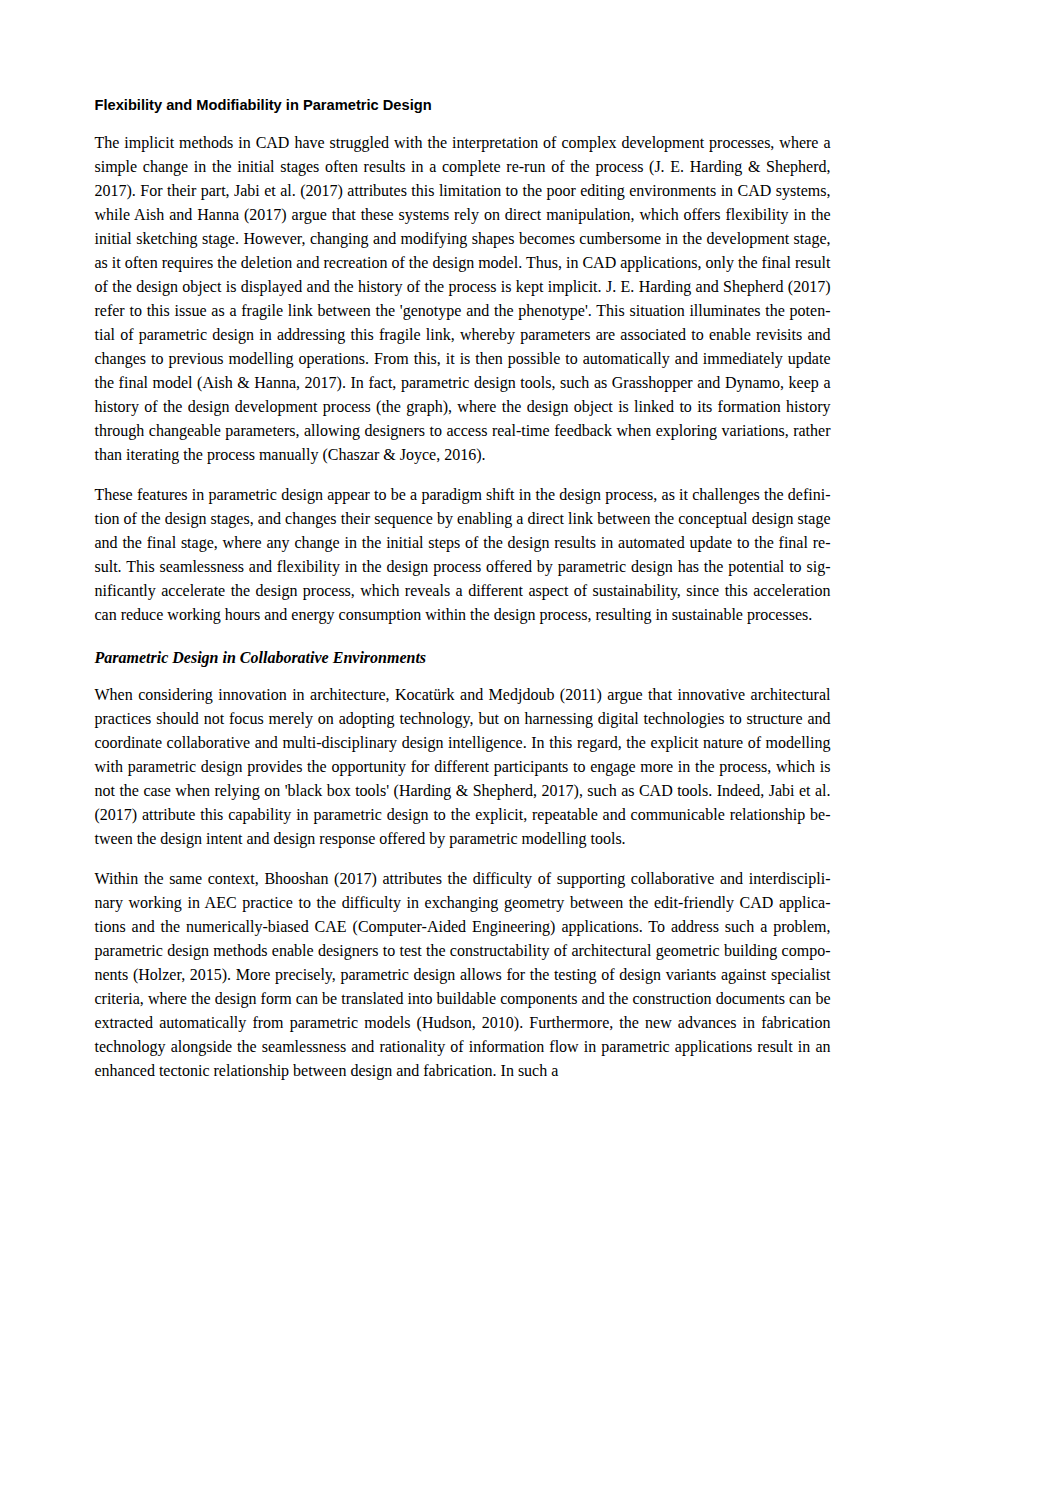Flexibility and Modifiability in Parametric Design
The implicit methods in CAD have struggled with the interpretation of complex development processes, where a simple change in the initial stages often results in a complete re-run of the process (J. E. Harding & Shepherd, 2017). For their part, Jabi et al. (2017) attributes this limitation to the poor editing environments in CAD systems, while Aish and Hanna (2017) argue that these systems rely on direct manipulation, which offers flexibility in the initial sketching stage. However, changing and modifying shapes becomes cumbersome in the development stage, as it often requires the deletion and recreation of the design model. Thus, in CAD applications, only the final result of the design object is displayed and the history of the process is kept implicit. J. E. Harding and Shepherd (2017) refer to this issue as a fragile link between the 'genotype and the phenotype'. This situation illuminates the potential of parametric design in addressing this fragile link, whereby parameters are associated to enable revisits and changes to previous modelling operations. From this, it is then possible to automatically and immediately update the final model (Aish & Hanna, 2017). In fact, parametric design tools, such as Grasshopper and Dynamo, keep a history of the design development process (the graph), where the design object is linked to its formation history through changeable parameters, allowing designers to access real-time feedback when exploring variations, rather than iterating the process manually (Chaszar & Joyce, 2016).
These features in parametric design appear to be a paradigm shift in the design process, as it challenges the definition of the design stages, and changes their sequence by enabling a direct link between the conceptual design stage and the final stage, where any change in the initial steps of the design results in automated update to the final result. This seamlessness and flexibility in the design process offered by parametric design has the potential to significantly accelerate the design process, which reveals a different aspect of sustainability, since this acceleration can reduce working hours and energy consumption within the design process, resulting in sustainable processes.
Parametric Design in Collaborative Environments
When considering innovation in architecture, Kocatürk and Medjdoub (2011) argue that innovative architectural practices should not focus merely on adopting technology, but on harnessing digital technologies to structure and coordinate collaborative and multi-disciplinary design intelligence. In this regard, the explicit nature of modelling with parametric design provides the opportunity for different participants to engage more in the process, which is not the case when relying on 'black box tools' (Harding & Shepherd, 2017), such as CAD tools. Indeed, Jabi et al. (2017) attribute this capability in parametric design to the explicit, repeatable and communicable relationship between the design intent and design response offered by parametric modelling tools.
Within the same context, Bhooshan (2017) attributes the difficulty of supporting collaborative and interdisciplinary working in AEC practice to the difficulty in exchanging geometry between the edit-friendly CAD applications and the numerically-biased CAE (Computer-Aided Engineering) applications. To address such a problem, parametric design methods enable designers to test the constructability of architectural geometric building components (Holzer, 2015). More precisely, parametric design allows for the testing of design variants against specialist criteria, where the design form can be translated into buildable components and the construction documents can be extracted automatically from parametric models (Hudson, 2010). Furthermore, the new advances in fabrication technology alongside the seamlessness and rationality of information flow in parametric applications result in an enhanced tectonic relationship between design and fabrication. In such a